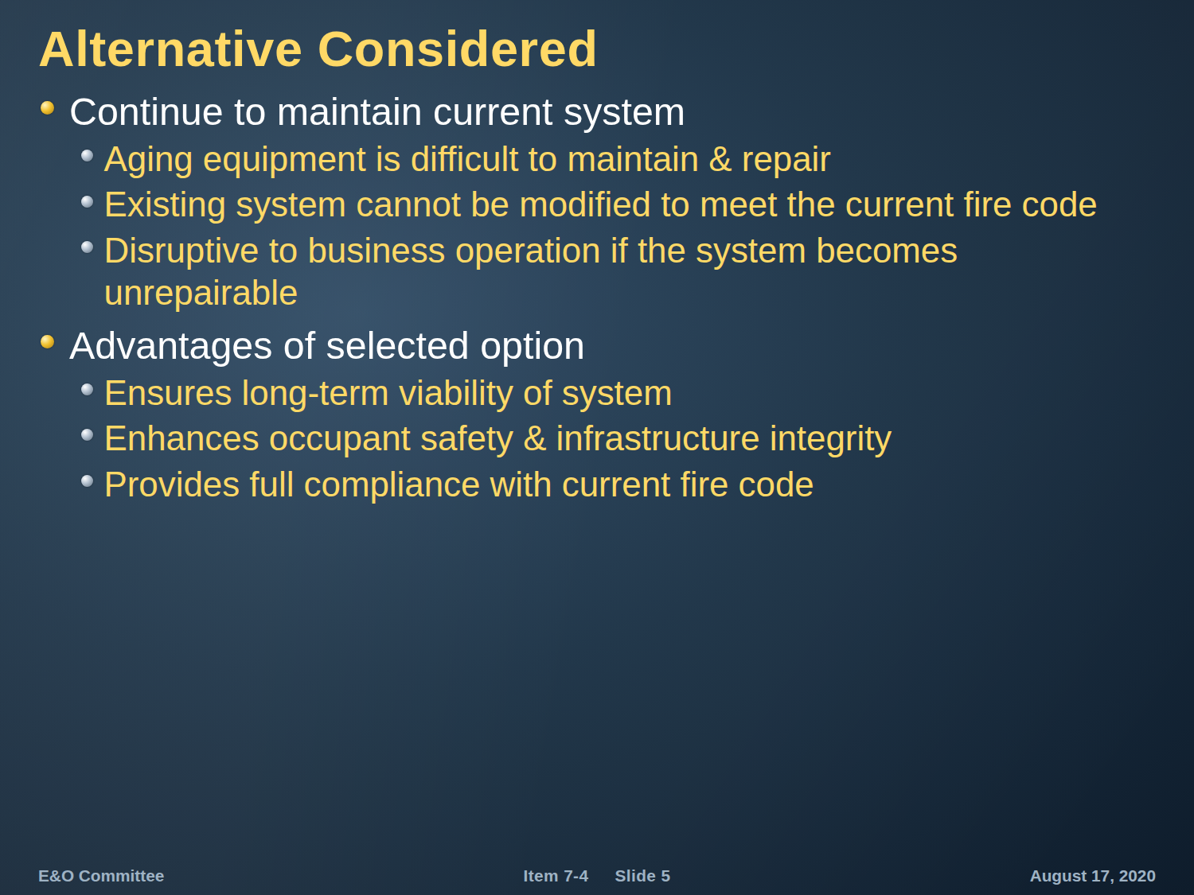Alternative Considered
Continue to maintain current system
Aging equipment is difficult to maintain & repair
Existing system cannot be modified to meet the current fire code
Disruptive to business operation if the system becomes unrepairable
Advantages of selected option
Ensures long-term viability of system
Enhances occupant safety & infrastructure integrity
Provides full compliance with current fire code
E&O Committee
Item 7-4 Slide 5
August 17, 2020